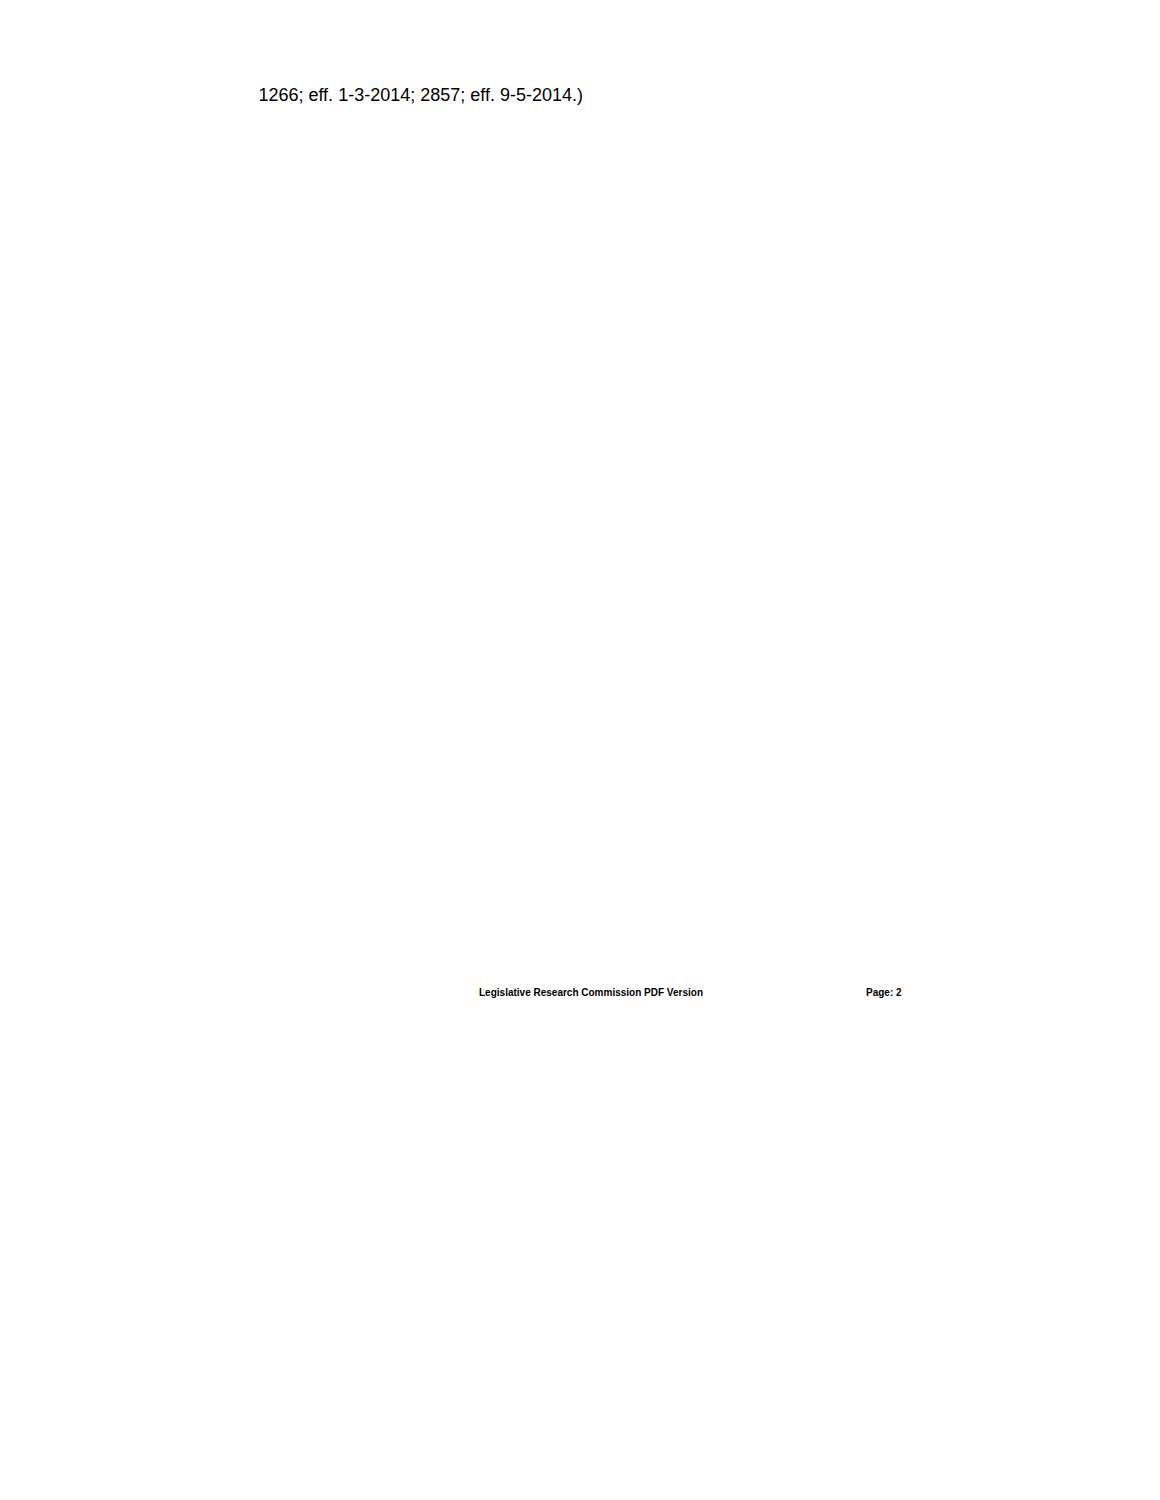1266; eff. 1-3-2014; 2857; eff. 9-5-2014.)
Legislative Research Commission PDF Version Page: 2